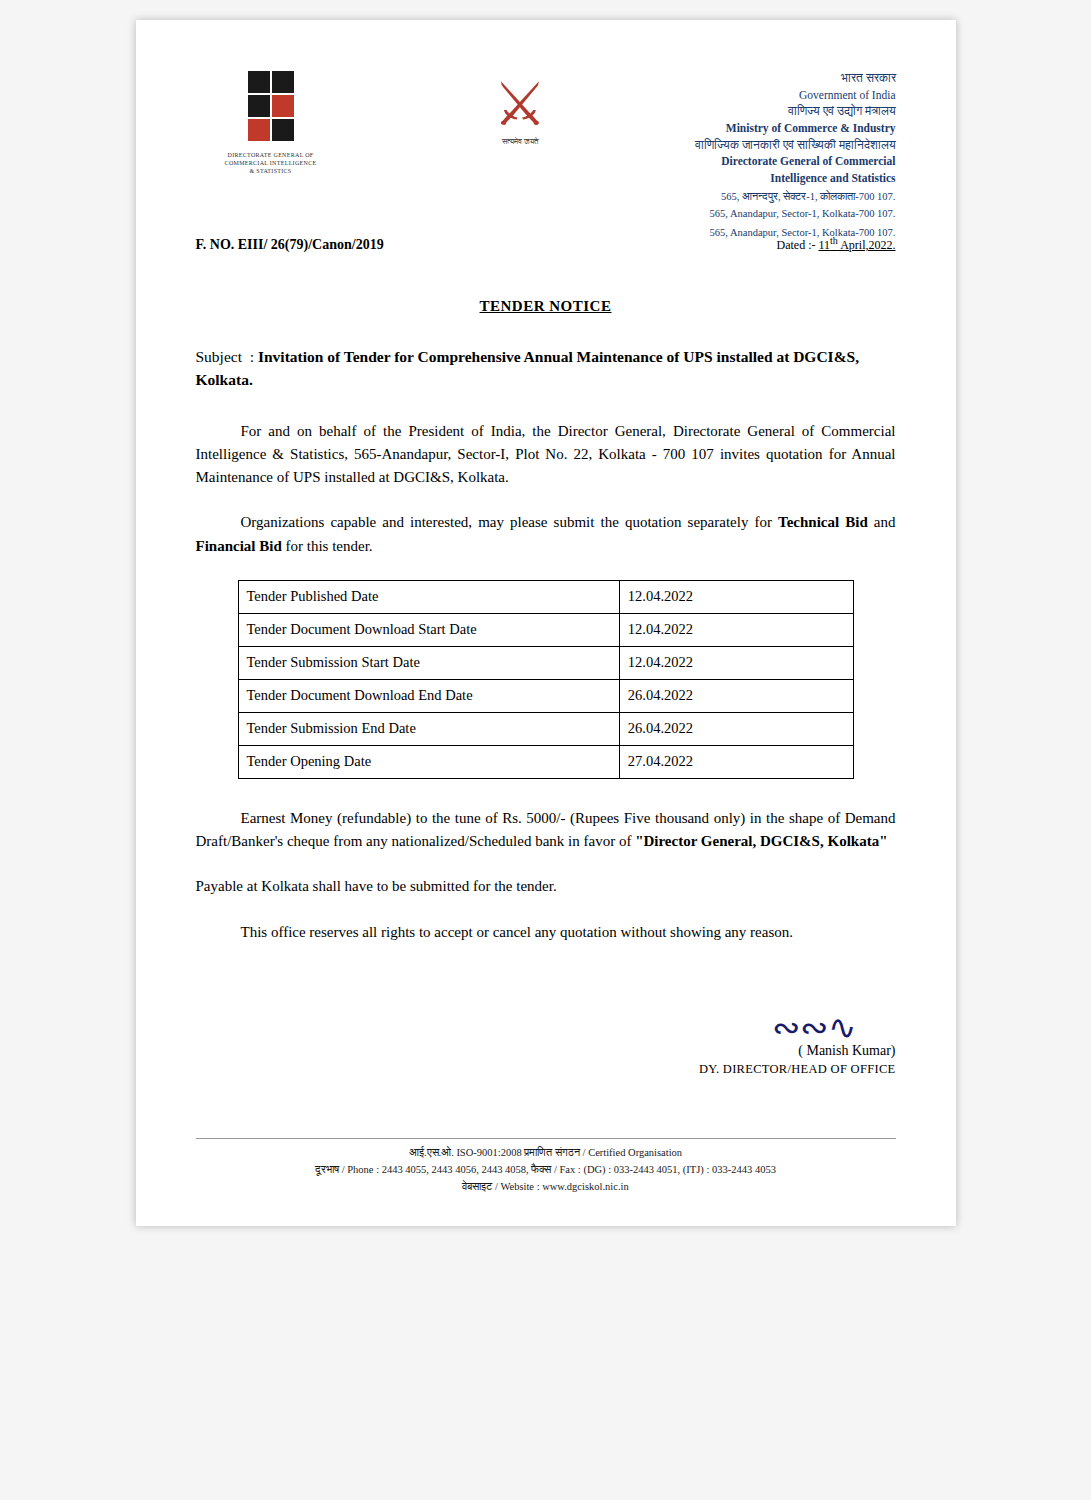DIRECTORATE GENERAL OF
COMMERCIAL INTELLIGENCE
& STATISTICS
⚔
सत्यमेव जयते
भारत सरकार
Government of India
वाणिज्य एवं उद्योग मंत्रालय
Ministry of Commerce & Industry
वाणिज्यिक जानकारी एवं सांख्यिकी महानिदेशालय
Directorate General of Commercial
Intelligence and Statistics
565, आनन्दपुर, सेक्टर-1, कोलकाता-700 107.
565, Anandapur, Sector-1, Kolkata-700 107.
F. NO. EIII/ 26(79)/Canon/2019
565, Anandapur, Sector-1, Kolkata-700 107. Dated :- 11th April,2022.
TENDER NOTICE
Subject : Invitation of Tender for Comprehensive Annual Maintenance of UPS installed at DGCI&S, Kolkata.
For and on behalf of the President of India, the Director General, Directorate General of Commercial Intelligence & Statistics, 565-Anandapur, Sector-I, Plot No. 22, Kolkata - 700 107 invites quotation for Annual Maintenance of UPS installed at DGCI&S, Kolkata.
Organizations capable and interested, may please submit the quotation separately for Technical Bid and Financial Bid for this tender.
| Tender Published Date | 12.04.2022 |
| Tender Document Download Start Date | 12.04.2022 |
| Tender Submission Start Date | 12.04.2022 |
| Tender Document Download End Date | 26.04.2022 |
| Tender Submission End Date | 26.04.2022 |
| Tender Opening Date | 27.04.2022 |
Earnest Money (refundable) to the tune of Rs. 5000/- (Rupees Five thousand only) in the shape of Demand Draft/Banker's cheque from any nationalized/Scheduled bank in favor of "Director General, DGCI&S, Kolkata"
Payable at Kolkata shall have to be submitted for the tender.
This office reserves all rights to accept or cancel any quotation without showing any reason.
∾∾∿ ( Manish Kumar) DY. DIRECTOR/HEAD OF OFFICE
आई.एस.ओ. ISO-9001:2008 प्रमाणित संगठन / Certified Organisation
दूरभाष / Phone : 2443 4055, 2443 4056, 2443 4058, फैक्स / Fax : (DG) : 033-2443 4051, (ITJ) : 033-2443 4053
वेबसाइट / Website : www.dgciskol.nic.in